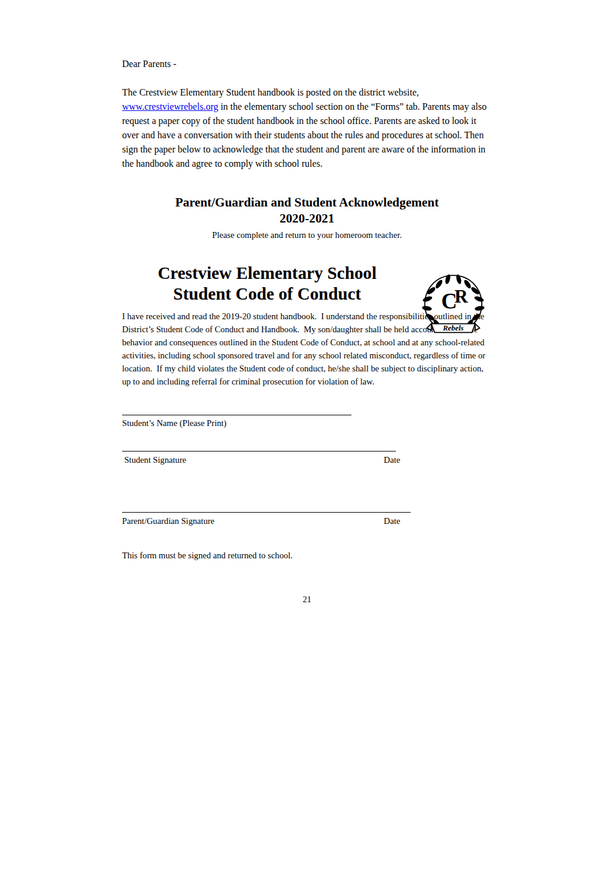Dear Parents -
The Crestview Elementary Student handbook is posted on the district website, www.crestviewrebels.org in the elementary school section on the “Forms” tab. Parents may also request a paper copy of the student handbook in the school office. Parents are asked to look it over and have a conversation with their students about the rules and procedures at school. Then sign the paper below to acknowledge that the student and parent are aware of the information in the handbook and agree to comply with school rules.
Parent/Guardian and Student Acknowledgement
2020-2021
Please complete and return to your homeroom teacher.
C R Rebels
Crestview Elementary School
Student Code of Conduct
I have received and read the 2019-20 student handbook. I understand the responsibilities outlined in the District’s Student Code of Conduct and Handbook. My son/daughter shall be held accountable for the behavior and consequences outlined in the Student Code of Conduct, at school and at any school-related activities, including school sponsored travel and for any school related misconduct, regardless of time or location. If my child violates the Student code of conduct, he/she shall be subject to disciplinary action, up to and including referral for criminal prosecution for violation of law.
Student’s Name (Please Print)
Student Signature Date
Parent/Guardian Signature Date
This form must be signed and returned to school.
21